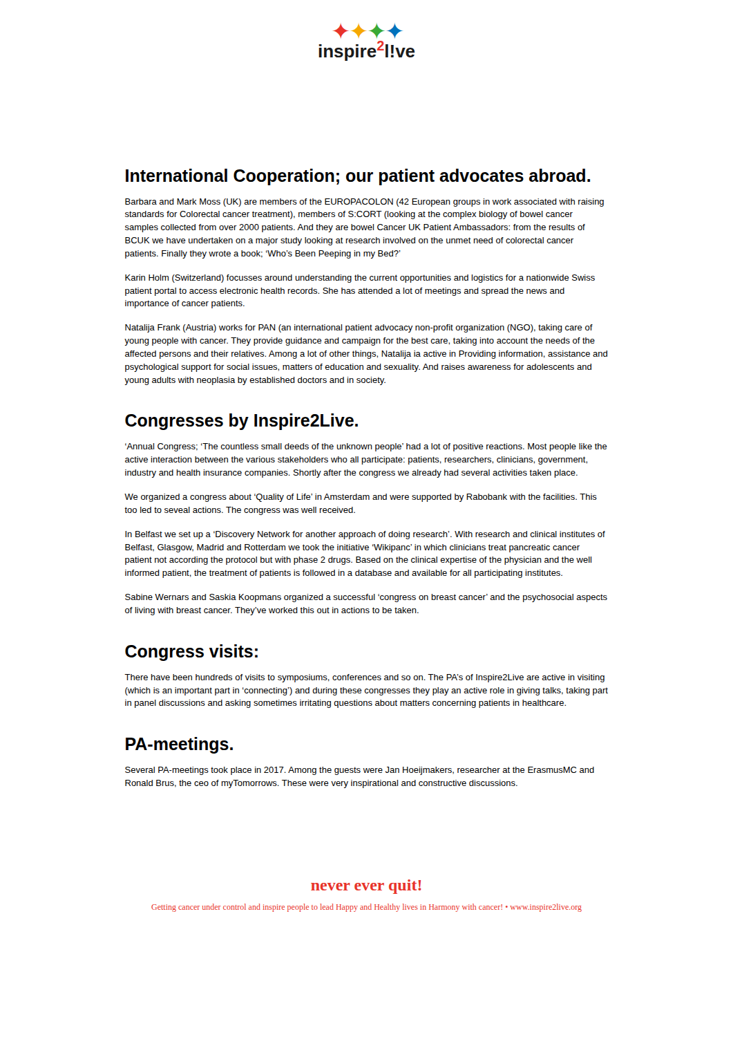✦✦✦✦
inspire2 l!ve
International Cooperation; our patient advocates abroad.
Barbara and Mark Moss (UK) are members of the EUROPACOLON (42 European groups in work associated with raising standards for Colorectal cancer treatment), members of S:CORT (looking at the complex biology of bowel cancer samples collected from over 2000 patients. And they are bowel Cancer UK Patient Ambassadors: from the results of BCUK we have undertaken on a major study looking at research involved on the unmet need of colorectal cancer patients. Finally they wrote a book; ‘Who’s Been Peeping in my Bed?’
Karin Holm (Switzerland) focusses around understanding the current opportunities and logistics for a nationwide Swiss patient portal to access electronic health records. She has attended a lot of meetings and spread the news and importance of cancer patients.
Natalija Frank (Austria) works for PAN (an international patient advocacy non-profit organization (NGO), taking care of young people with cancer. They provide guidance and campaign for the best care, taking into account the needs of the affected persons and their relatives. Among a lot of other things, Natalija ia active in Providing information, assistance and psychological support for social issues, matters of education and sexuality. And raises awareness for adolescents and young adults with neoplasia by established doctors and in society.
Congresses by Inspire2Live.
‘Annual Congress; ‘The countless small deeds of the unknown people’ had a lot of positive reactions. Most people like the active interaction between the various stakeholders who all participate: patients, researchers, clinicians, government, industry and health insurance companies. Shortly after the congress we already had several activities taken place.
We organized a congress about ‘Quality of Life’ in Amsterdam and were supported by Rabobank with the facilities. This too led to seveal actions. The congress was well received.
In Belfast we set up a ‘Discovery Network for another approach of doing research’. With research and clinical institutes of Belfast, Glasgow, Madrid and Rotterdam we took the initiative ‘Wikipanc’ in which clinicians treat pancreatic cancer patient not according the protocol but with phase 2 drugs. Based on the clinical expertise of the physician and the well informed patient, the treatment of patients is followed in a database and available for all participating institutes.
Sabine Wernars and Saskia Koopmans organized a successful ‘congress on breast cancer’ and the psychosocial aspects of living with breast cancer. They’ve worked this out in actions to be taken.
Congress visits:
There have been hundreds of visits to symposiums, conferences and so on. The PA’s of Inspire2Live are active in visiting (which is an important part in ‘connecting’) and during these congresses they play an active role in giving talks, taking part in panel discussions and asking sometimes irritating questions about matters concerning patients in healthcare.
PA-meetings.
Several PA-meetings took place in 2017. Among the guests were Jan Hoeijmakers, researcher at the ErasmusMC and Ronald Brus, the ceo of myTomorrows. These were very inspirational and constructive discussions.
never ever quit!
Getting cancer under control and inspire people to lead Happy and Healthy lives in Harmony with cancer! • www.inspire2live.org